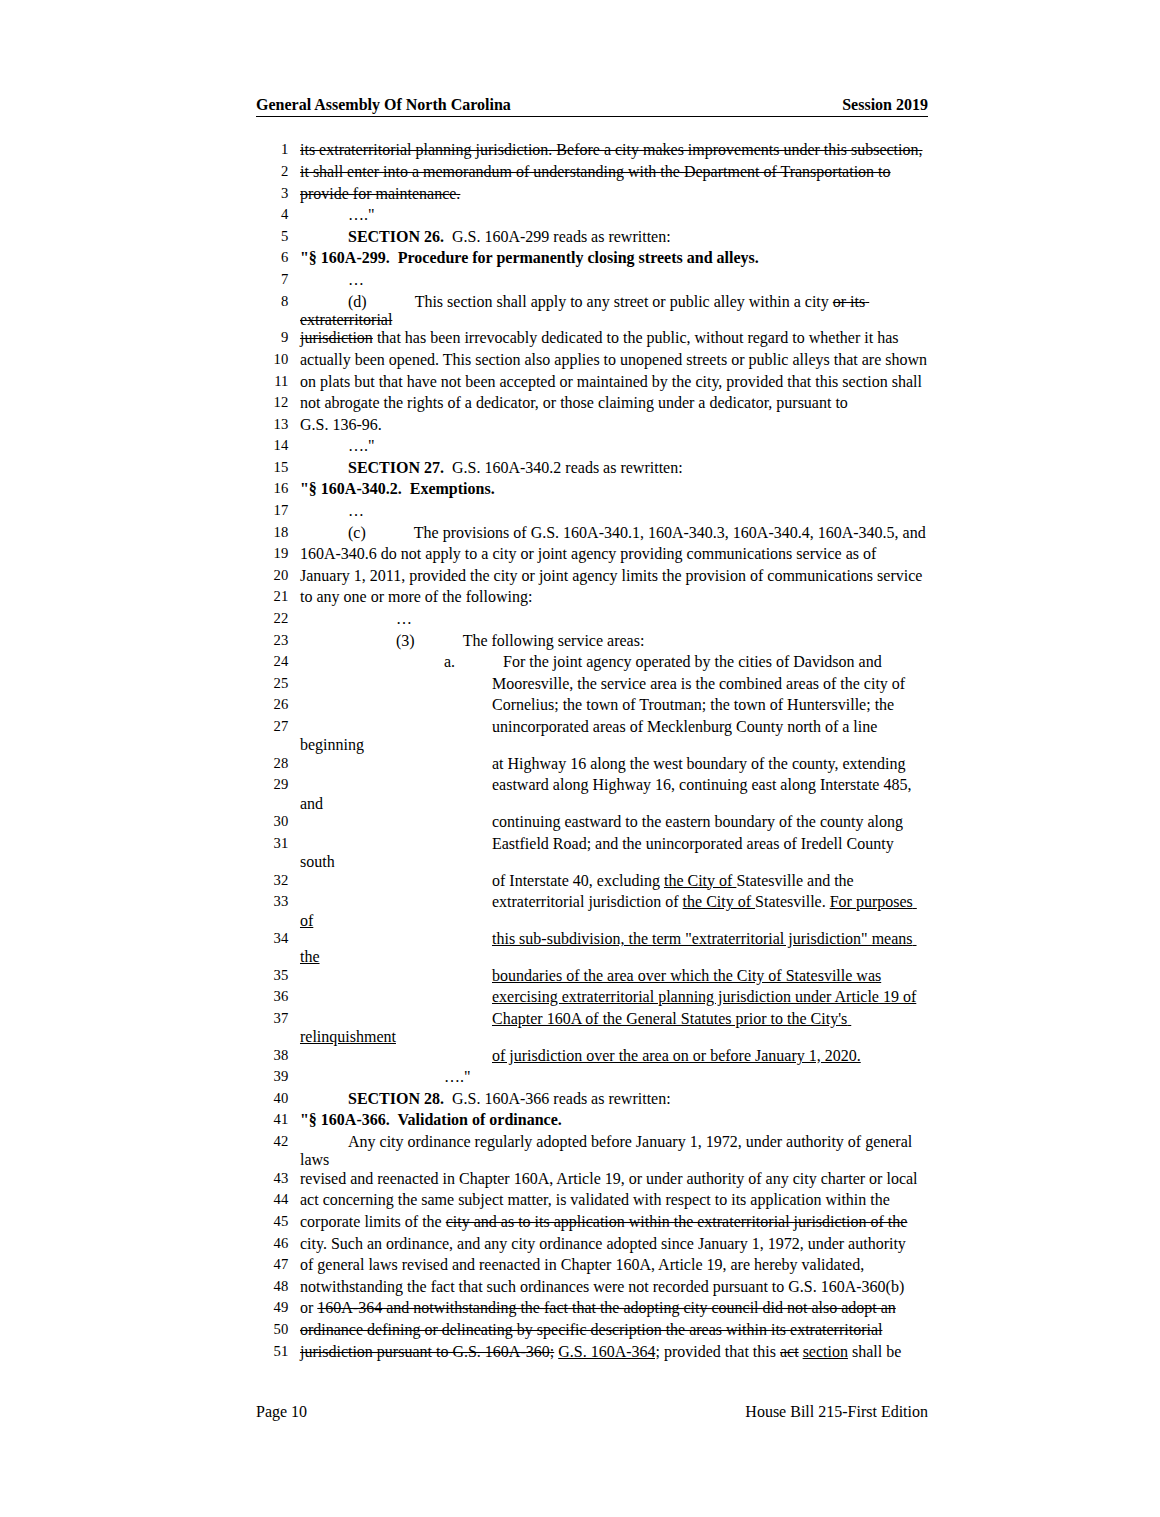General Assembly Of North Carolina
Session 2019
1
its extraterritorial planning jurisdiction. Before a city makes improvements under this subsection,
2
it shall enter into a memorandum of understanding with the Department of Transportation to
3
provide for maintenance.
4
…."
5
SECTION 26. G.S. 160A-299 reads as rewritten:
6
"§ 160A-299. Procedure for permanently closing streets and alleys.
7
…
8
(d) This section shall apply to any street or public alley within a city or its extraterritorial
9
jurisdiction that has been irrevocably dedicated to the public, without regard to whether it has
10
actually been opened. This section also applies to unopened streets or public alleys that are shown
11
on plats but that have not been accepted or maintained by the city, provided that this section shall
12
not abrogate the rights of a dedicator, or those claiming under a dedicator, pursuant to
13
G.S. 136-96.
14
…."
15
SECTION 27. G.S. 160A-340.2 reads as rewritten:
16
"§ 160A-340.2. Exemptions.
17
…
18
(c) The provisions of G.S. 160A-340.1, 160A-340.3, 160A-340.4, 160A-340.5, and
19
160A-340.6 do not apply to a city or joint agency providing communications service as of
20
January 1, 2011, provided the city or joint agency limits the provision of communications service
21
to any one or more of the following:
22
…
23
(3) The following service areas:
24
a. For the joint agency operated by the cities of Davidson and
25
Mooresville, the service area is the combined areas of the city of
26
Cornelius; the town of Troutman; the town of Huntersville; the
27
unincorporated areas of Mecklenburg County north of a line beginning
28
at Highway 16 along the west boundary of the county, extending
29
eastward along Highway 16, continuing east along Interstate 485, and
30
continuing eastward to the eastern boundary of the county along
31
Eastfield Road; and the unincorporated areas of Iredell County south
32
of Interstate 40, excluding the City of Statesville and the
33
extraterritorial jurisdiction of the City of Statesville. For purposes of
34
this sub-subdivision, the term "extraterritorial jurisdiction" means the
35
boundaries of the area over which the City of Statesville was
36
exercising extraterritorial planning jurisdiction under Article 19 of
37
Chapter 160A of the General Statutes prior to the City's relinquishment
38
of jurisdiction over the area on or before January 1, 2020.
39
…."
40
SECTION 28. G.S. 160A-366 reads as rewritten:
41
"§ 160A-366. Validation of ordinance.
42
Any city ordinance regularly adopted before January 1, 1972, under authority of general laws
43
revised and reenacted in Chapter 160A, Article 19, or under authority of any city charter or local
44
act concerning the same subject matter, is validated with respect to its application within the
45
corporate limits of the city and as to its application within the extraterritorial jurisdiction of the
46
city. Such an ordinance, and any city ordinance adopted since January 1, 1972, under authority
47
of general laws revised and reenacted in Chapter 160A, Article 19, are hereby validated,
48
notwithstanding the fact that such ordinances were not recorded pursuant to G.S. 160A-360(b)
49
or 160A-364 and notwithstanding the fact that the adopting city council did not also adopt an
50
ordinance defining or delineating by specific description the areas within its extraterritorial
51
jurisdiction pursuant to G.S. 160A-360; G.S. 160A-364; provided that this act section shall be
Page 10
House Bill 215-First Edition